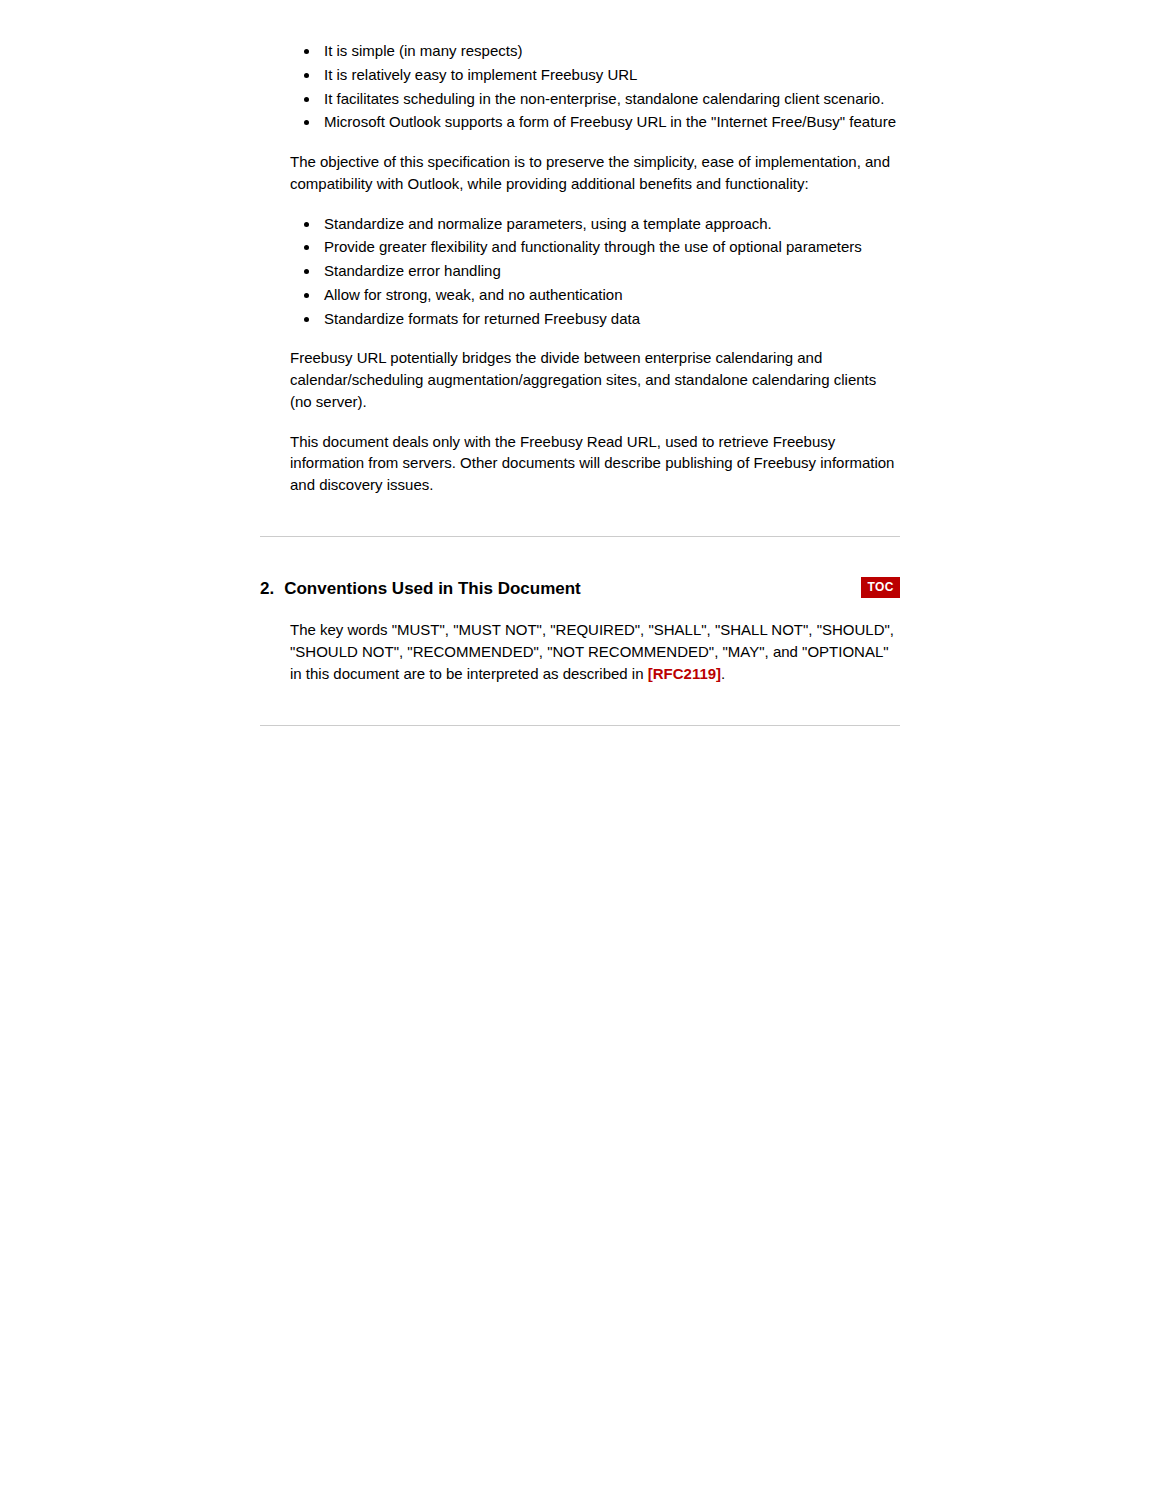It is simple (in many respects)
It is relatively easy to implement Freebusy URL
It facilitates scheduling in the non-enterprise, standalone calendaring client scenario.
Microsoft Outlook supports a form of Freebusy URL in the "Internet Free/Busy" feature
The objective of this specification is to preserve the simplicity, ease of implementation, and compatibility with Outlook, while providing additional benefits and functionality:
Standardize and normalize parameters, using a template approach.
Provide greater flexibility and functionality through the use of optional parameters
Standardize error handling
Allow for strong, weak, and no authentication
Standardize formats for returned Freebusy data
Freebusy URL potentially bridges the divide between enterprise calendaring and calendar/scheduling augmentation/aggregation sites, and standalone calendaring clients (no server).
This document deals only with the Freebusy Read URL, used to retrieve Freebusy information from servers. Other documents will describe publishing of Freebusy information and discovery issues.
TOC 2.
Conventions Used in This Document
The key words "MUST", "MUST NOT", "REQUIRED", "SHALL", "SHALL NOT", "SHOULD", "SHOULD NOT", "RECOMMENDED", "NOT RECOMMENDED", "MAY", and "OPTIONAL" in this document are to be interpreted as described in [RFC2119].